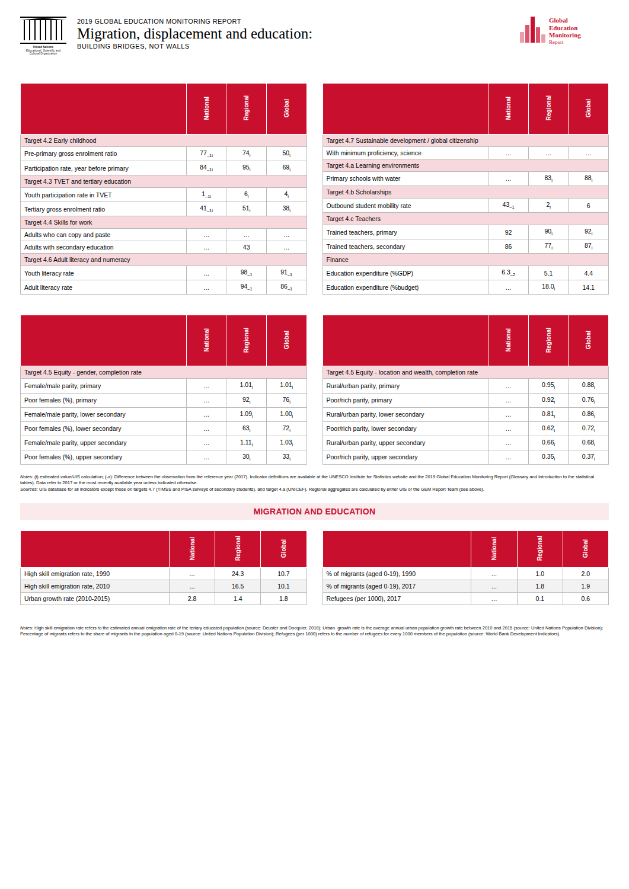United Nations Educational, Scientific and Cultural Organization
2019 GLOBAL EDUCATION MONITORING REPORT
Migration, displacement and education:
BUILDING BRIDGES, NOT WALLS
Global
Education
Monitoring Report
| | National | Regional | Global |
| --- | --- | --- | --- |
| Target 4.2 Early childhood |
| Pre-primary gross enrolment ratio | 77 –1 i | 74 i | 50 i |
| Participation rate, year before primary | 84 –1 i | 95 i | 69 i |
| Target 4.3 TVET and tertiary education |
| Youth participation rate in TVET | 1 –1 i | 6 i | 4 i |
| Tertiary gross enrolment ratio | 41 –1 i | 51 i | 38 i |
| Target 4.4 Skills for work |
| Adults who can copy and paste | … | … | … |
| Adults with secondary education | … | 43 | … |
| Target 4.6 Adult literacy and numeracy |
| Youth literacy rate | … | 98 –1 | 91 –1 |
| Adult literacy rate | … | 94 –1 | 86 –1 |
| | National | Regional | Global |
| --- | --- | --- | --- |
| Target 4.7 Sustainable development / global citizenship |
| With minimum proficiency, science | … | … | … |
| Target 4.a Learning environments |
| Primary schools with water | … | 83 i | 88 i |
| Target 4.b Scholarships |
| Outbound student mobility rate | 43 –1 | 2 i | 6 |
| Target 4.c Teachers |
| Trained teachers, primary | 92 | 90 i | 92 i |
| Trained teachers, secondary | 86 | 77 i | 87 i |
| Finance |
| Education expenditure (%GDP) | 6.3 –2 | 5.1 | 4.4 |
| Education expenditure (%budget) | … | 18.0 i | 14.1 |
| | National | Regional | Global |
| --- | --- | --- | --- |
| Target 4.5 Equity - gender, completion rate |
| Female/male parity, primary | … | 1.01 i | 1.01 i |
| Poor females (%), primary | … | 92 i | 76 i |
| Female/male parity, lower secondary | … | 1.09 i | 1.00 i |
| Poor females (%), lower secondary | … | 63 i | 72 i |
| Female/male parity, upper secondary | … | 1.11 i | 1.03 i |
| Poor females (%), upper secondary | … | 30 i | 33 i |
| | National | Regional | Global |
| --- | --- | --- | --- |
| Target 4.5 Equity - location and wealth, completion rate |
| Rural/urban parity, primary | … | 0.95 i | 0.88 i |
| Poor/rich parity, primary | … | 0.92 i | 0.76 i |
| Rural/urban parity, lower secondary | … | 0.81 i | 0.86 i |
| Poor/rich parity, lower secondary | … | 0.62 i | 0.72 i |
| Rural/urban parity, upper secondary | … | 0.66 i | 0.68 i |
| Poor/rich parity, upper secondary | … | 0.35 i | 0.37 i |
Notes: (i) estimated value/UIS calculation; (-x): Difference between the observation from the reference year (2017). Indicator definitions are available at the UNESCO Institute for Statistics website and the 2019 Global Education Monitoring Report (Glossary and Introduction to the statistical tables). Data refer to 2017 or the most recently available year unless indicated otherwise.
Sources: UIS database for all indicators except those on targets 4.7 (TIMSS and PISA surveys of secondary students), and target 4.a (UNICEF). Regional aggregates are calculated by either UIS or the GEM Report Team (see above).
MIGRATION AND EDUCATION
| | National | Regional | Global |
| --- | --- | --- | --- |
| High skill emigration rate, 1990 | ... | 24.3 | 10.7 |
| High skill emigration rate, 2010 | ... | 16.5 | 10.1 |
| Urban growth rate (2010-2015) | 2.8 | 1.4 | 1.8 |
| | National | Regional | Global |
| --- | --- | --- | --- |
| % of migrants (aged 0-19), 1990 | ... | 1.0 | 2.0 |
| % of migrants (aged 0-19), 2017 | ... | 1.8 | 1.9 |
| Refugees (per 1000), 2017 | … | 0.1 | 0.6 |
Notes: High skill emigration rate refers to the estimated annual emigration rate of the teriary educated population (source: Deuster and Docquier, 2018); Urban growth rate is the average annual urban population growth rate between 2010 and 2015 (source: United Nations Population Division); Percentage of migrants refers to the share of migrants in the population aged 0-19 (source: United Nations Population Division); Refugees (per 1000) refers to the number of refugees for every 1000 members of the population (source: World Bank Development Indicators).